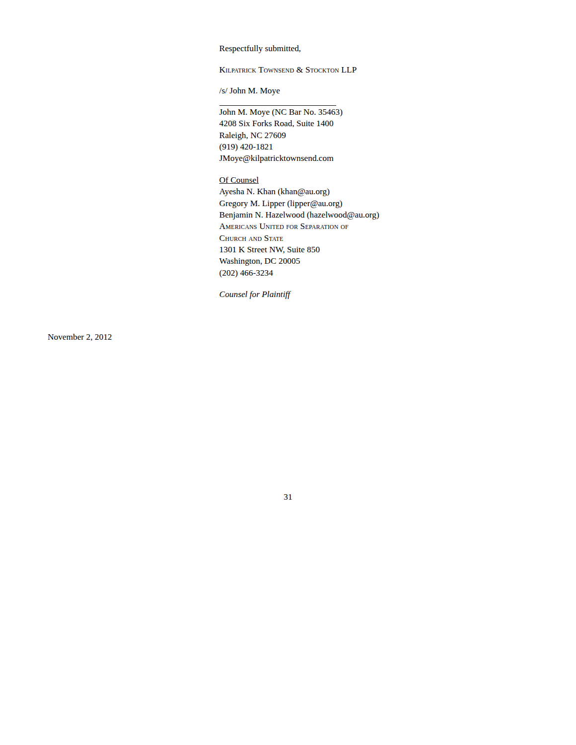Respectfully submitted,
Kilpatrick Townsend & Stockton LLP
/s/ John M. Moye
John M. Moye (NC Bar No. 35463)
4208 Six Forks Road, Suite 1400
Raleigh, NC 27609
(919) 420-1821
JMoye@kilpatricktownsend.com
Of Counsel
Ayesha N. Khan (khan@au.org)
Gregory M. Lipper (lipper@au.org)
Benjamin N. Hazelwood (hazelwood@au.org)
Americans United for Separation of
Church and State
1301 K Street NW, Suite 850
Washington, DC 20005
(202) 466-3234
Counsel for Plaintiff
November 2, 2012
31